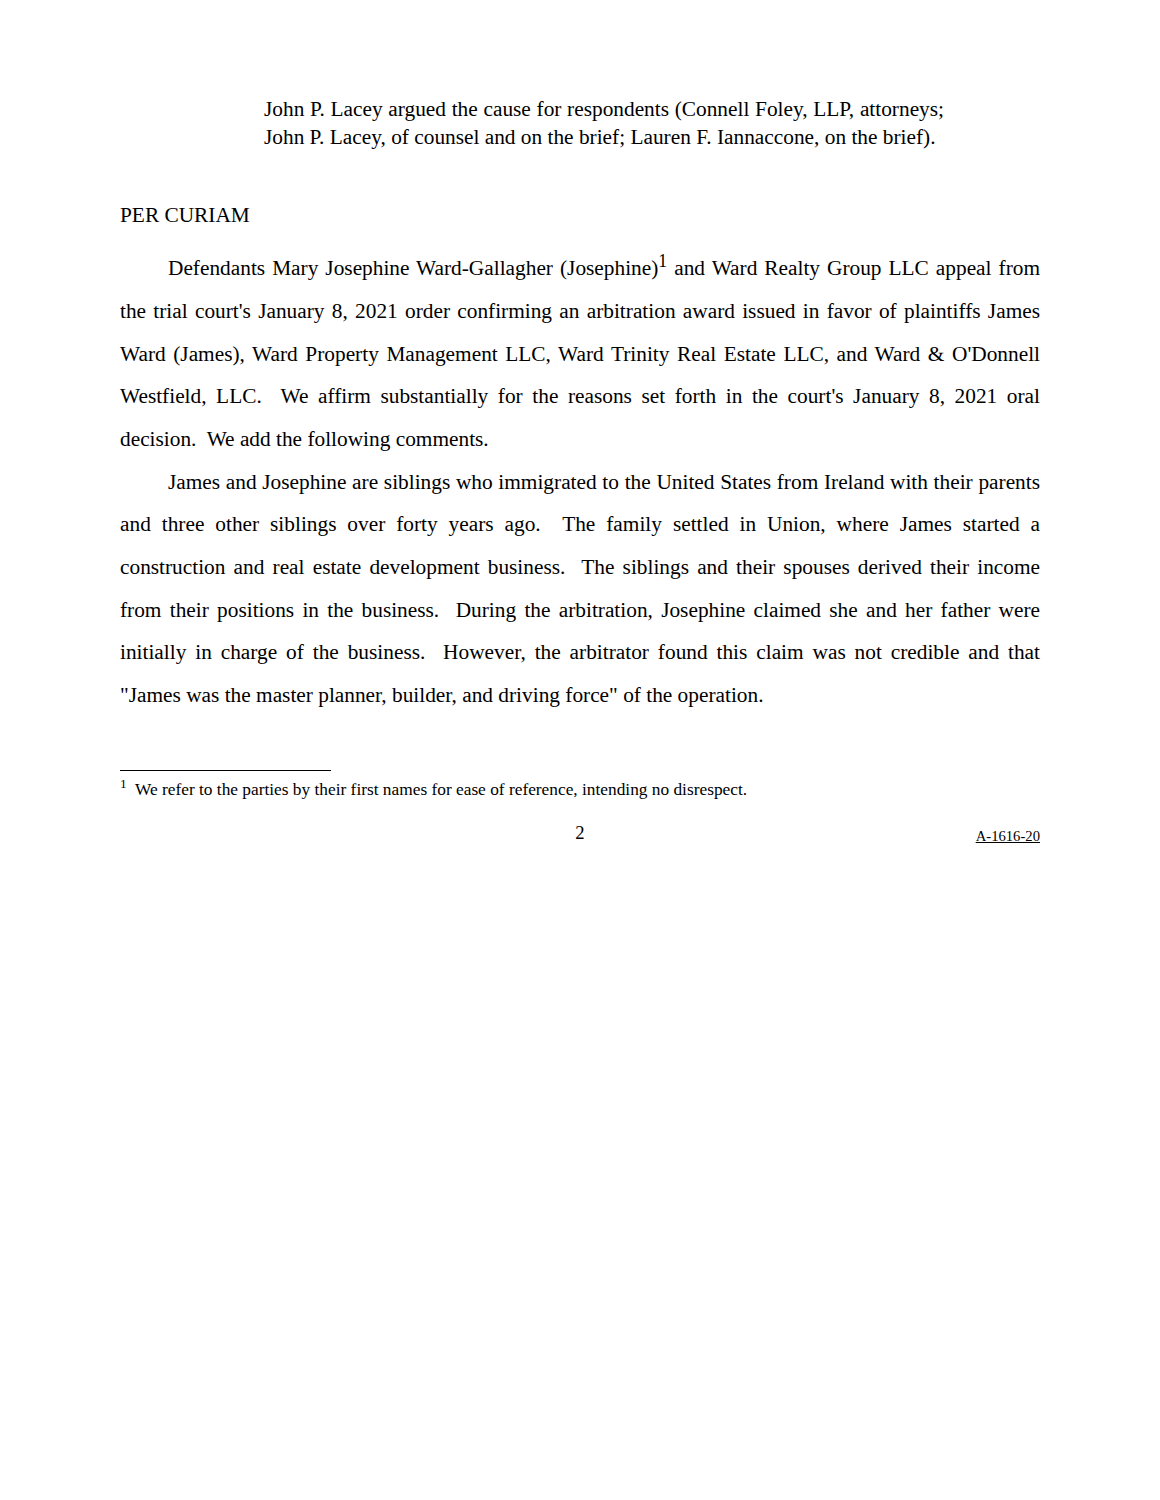John P. Lacey argued the cause for respondents (Connell Foley, LLP, attorneys; John P. Lacey, of counsel and on the brief; Lauren F. Iannaccone, on the brief).
PER CURIAM
Defendants Mary Josephine Ward-Gallagher (Josephine)1 and Ward Realty Group LLC appeal from the trial court's January 8, 2021 order confirming an arbitration award issued in favor of plaintiffs James Ward (James), Ward Property Management LLC, Ward Trinity Real Estate LLC, and Ward & O'Donnell Westfield, LLC. We affirm substantially for the reasons set forth in the court's January 8, 2021 oral decision. We add the following comments.
James and Josephine are siblings who immigrated to the United States from Ireland with their parents and three other siblings over forty years ago. The family settled in Union, where James started a construction and real estate development business. The siblings and their spouses derived their income from their positions in the business. During the arbitration, Josephine claimed she and her father were initially in charge of the business. However, the arbitrator found this claim was not credible and that "James was the master planner, builder, and driving force" of the operation.
1 We refer to the parties by their first names for ease of reference, intending no disrespect.
2 A-1616-20